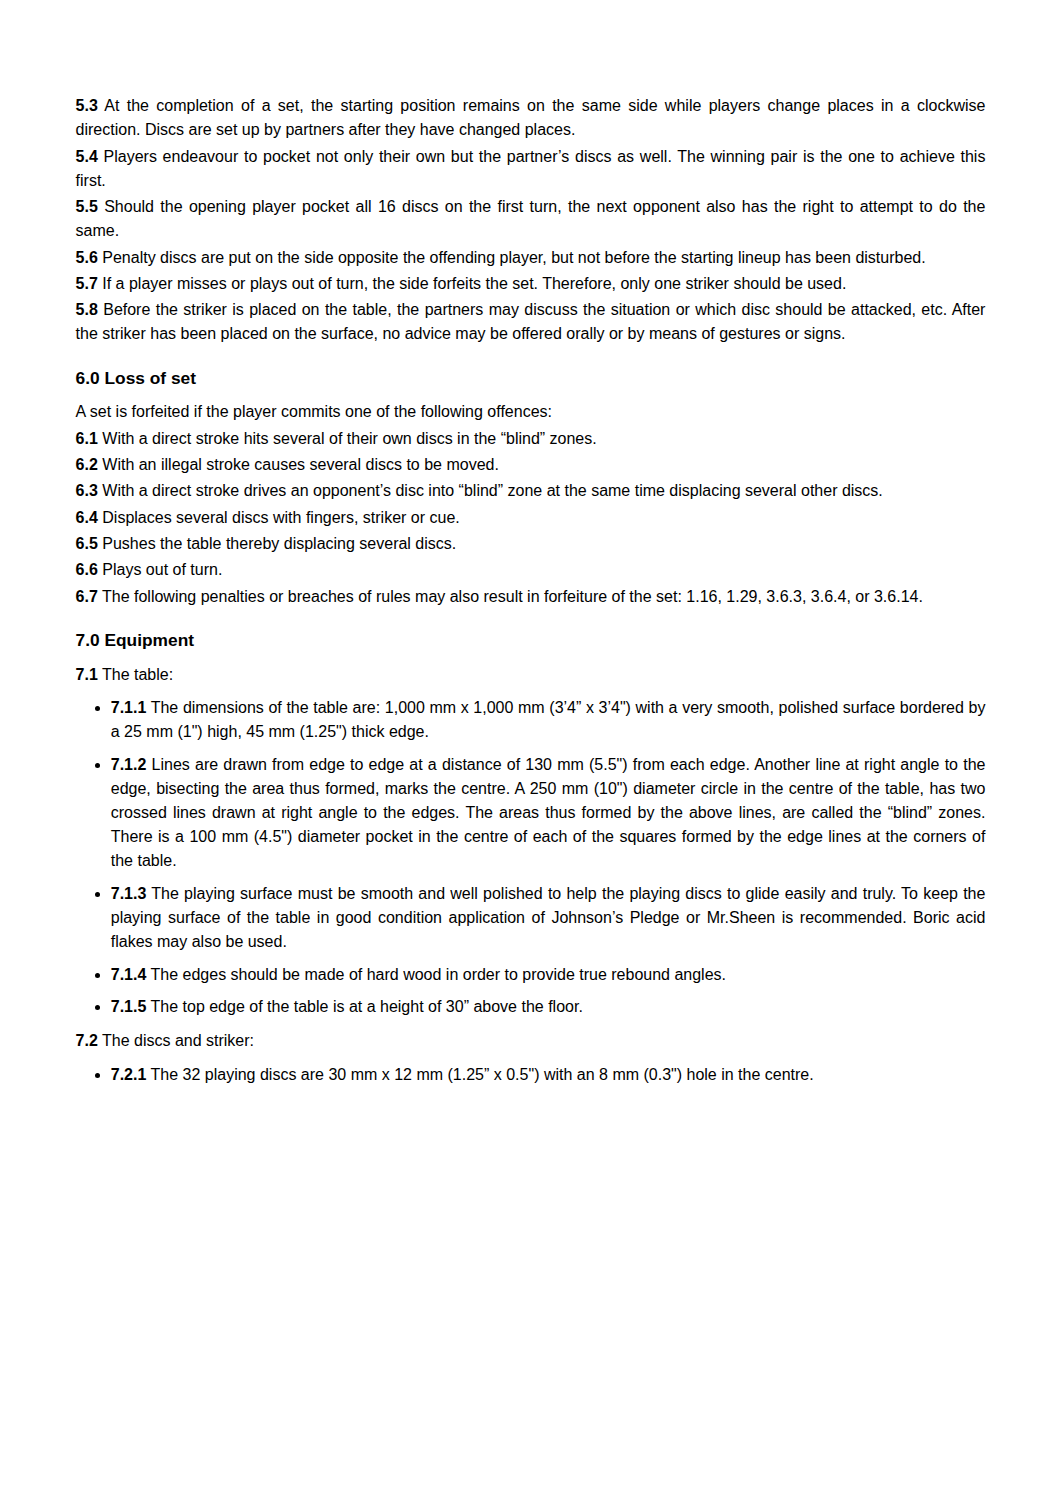5.3 At the completion of a set, the starting position remains on the same side while players change places in a clockwise direction. Discs are set up by partners after they have changed places.
5.4 Players endeavour to pocket not only their own but the partner’s discs as well. The winning pair is the one to achieve this first.
5.5 Should the opening player pocket all 16 discs on the first turn, the next opponent also has the right to attempt to do the same.
5.6 Penalty discs are put on the side opposite the offending player, but not before the starting lineup has been disturbed.
5.7 If a player misses or plays out of turn, the side forfeits the set. Therefore, only one striker should be used.
5.8 Before the striker is placed on the table, the partners may discuss the situation or which disc should be attacked, etc. After the striker has been placed on the surface, no advice may be offered orally or by means of gestures or signs.
6.0 Loss of set
A set is forfeited if the player commits one of the following offences:
6.1 With a direct stroke hits several of their own discs in the “blind” zones.
6.2 With an illegal stroke causes several discs to be moved.
6.3 With a direct stroke drives an opponent’s disc into “blind” zone at the same time displacing several other discs.
6.4 Displaces several discs with fingers, striker or cue.
6.5 Pushes the table thereby displacing several discs.
6.6 Plays out of turn.
6.7 The following penalties or breaches of rules may also result in forfeiture of the set: 1.16, 1.29, 3.6.3, 3.6.4, or 3.6.14.
7.0 Equipment
7.1 The table:
7.1.1 The dimensions of the table are: 1,000 mm x 1,000 mm (3’4” x 3’4") with a very smooth, polished surface bordered by a 25 mm (1") high, 45 mm (1.25") thick edge.
7.1.2 Lines are drawn from edge to edge at a distance of 130 mm (5.5") from each edge. Another line at right angle to the edge, bisecting the area thus formed, marks the centre. A 250 mm (10") diameter circle in the centre of the table, has two crossed lines drawn at right angle to the edges. The areas thus formed by the above lines, are called the “blind” zones. There is a 100 mm (4.5") diameter pocket in the centre of each of the squares formed by the edge lines at the corners of the table.
7.1.3 The playing surface must be smooth and well polished to help the playing discs to glide easily and truly. To keep the playing surface of the table in good condition application of Johnson’s Pledge or Mr.Sheen is recommended. Boric acid flakes may also be used.
7.1.4 The edges should be made of hard wood in order to provide true rebound angles.
7.1.5 The top edge of the table is at a height of 30” above the floor.
7.2 The discs and striker:
7.2.1 The 32 playing discs are 30 mm x 12 mm (1.25” x 0.5") with an 8 mm (0.3") hole in the centre.